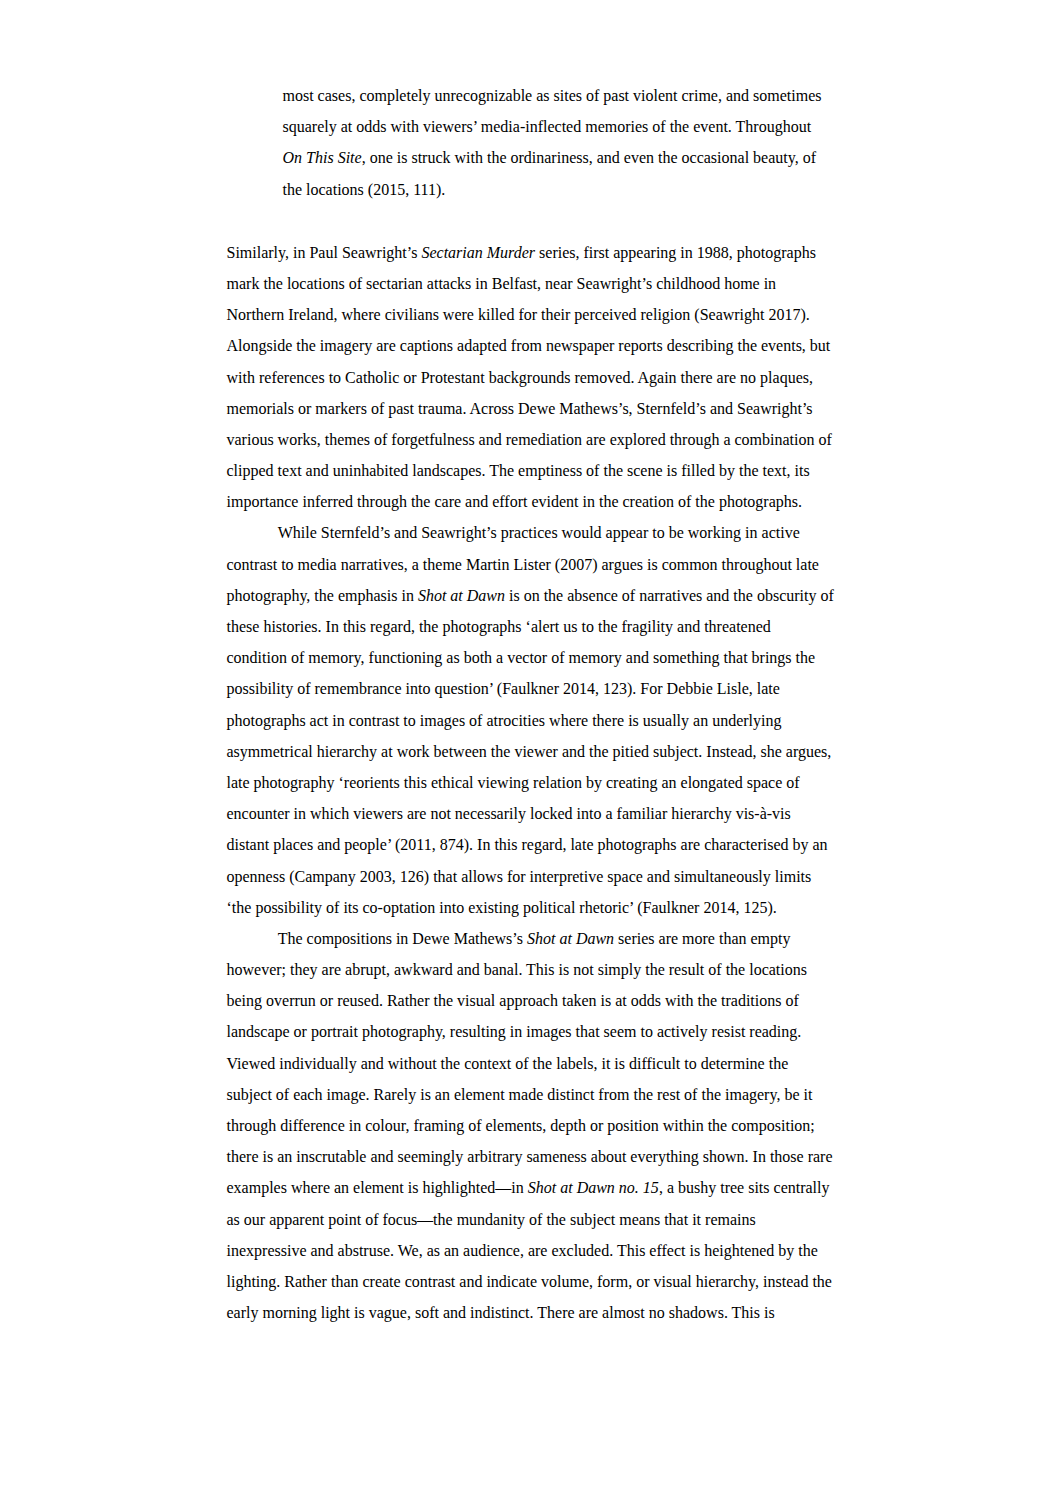most cases, completely unrecognizable as sites of past violent crime, and sometimes squarely at odds with viewers’ media-inflected memories of the event. Throughout On This Site, one is struck with the ordinariness, and even the occasional beauty, of the locations (2015, 111).
Similarly, in Paul Seawright’s Sectarian Murder series, first appearing in 1988, photographs mark the locations of sectarian attacks in Belfast, near Seawright’s childhood home in Northern Ireland, where civilians were killed for their perceived religion (Seawright 2017). Alongside the imagery are captions adapted from newspaper reports describing the events, but with references to Catholic or Protestant backgrounds removed. Again there are no plaques, memorials or markers of past trauma. Across Dewe Mathews’s, Sternfeld’s and Seawright’s various works, themes of forgetfulness and remediation are explored through a combination of clipped text and uninhabited landscapes. The emptiness of the scene is filled by the text, its importance inferred through the care and effort evident in the creation of the photographs.
While Sternfeld’s and Seawright’s practices would appear to be working in active contrast to media narratives, a theme Martin Lister (2007) argues is common throughout late photography, the emphasis in Shot at Dawn is on the absence of narratives and the obscurity of these histories. In this regard, the photographs ‘alert us to the fragility and threatened condition of memory, functioning as both a vector of memory and something that brings the possibility of remembrance into question’ (Faulkner 2014, 123). For Debbie Lisle, late photographs act in contrast to images of atrocities where there is usually an underlying asymmetrical hierarchy at work between the viewer and the pitied subject. Instead, she argues, late photography ‘reorients this ethical viewing relation by creating an elongated space of encounter in which viewers are not necessarily locked into a familiar hierarchy vis-à-vis distant places and people’ (2011, 874). In this regard, late photographs are characterised by an openness (Campany 2003, 126) that allows for interpretive space and simultaneously limits ‘the possibility of its co-optation into existing political rhetoric’ (Faulkner 2014, 125).
The compositions in Dewe Mathews’s Shot at Dawn series are more than empty however; they are abrupt, awkward and banal. This is not simply the result of the locations being overrun or reused. Rather the visual approach taken is at odds with the traditions of landscape or portrait photography, resulting in images that seem to actively resist reading. Viewed individually and without the context of the labels, it is difficult to determine the subject of each image. Rarely is an element made distinct from the rest of the imagery, be it through difference in colour, framing of elements, depth or position within the composition; there is an inscrutable and seemingly arbitrary sameness about everything shown. In those rare examples where an element is highlighted—in Shot at Dawn no. 15, a bushy tree sits centrally as our apparent point of focus—the mundanity of the subject means that it remains inexpressive and abstruse. We, as an audience, are excluded. This effect is heightened by the lighting. Rather than create contrast and indicate volume, form, or visual hierarchy, instead the early morning light is vague, soft and indistinct. There are almost no shadows. This is